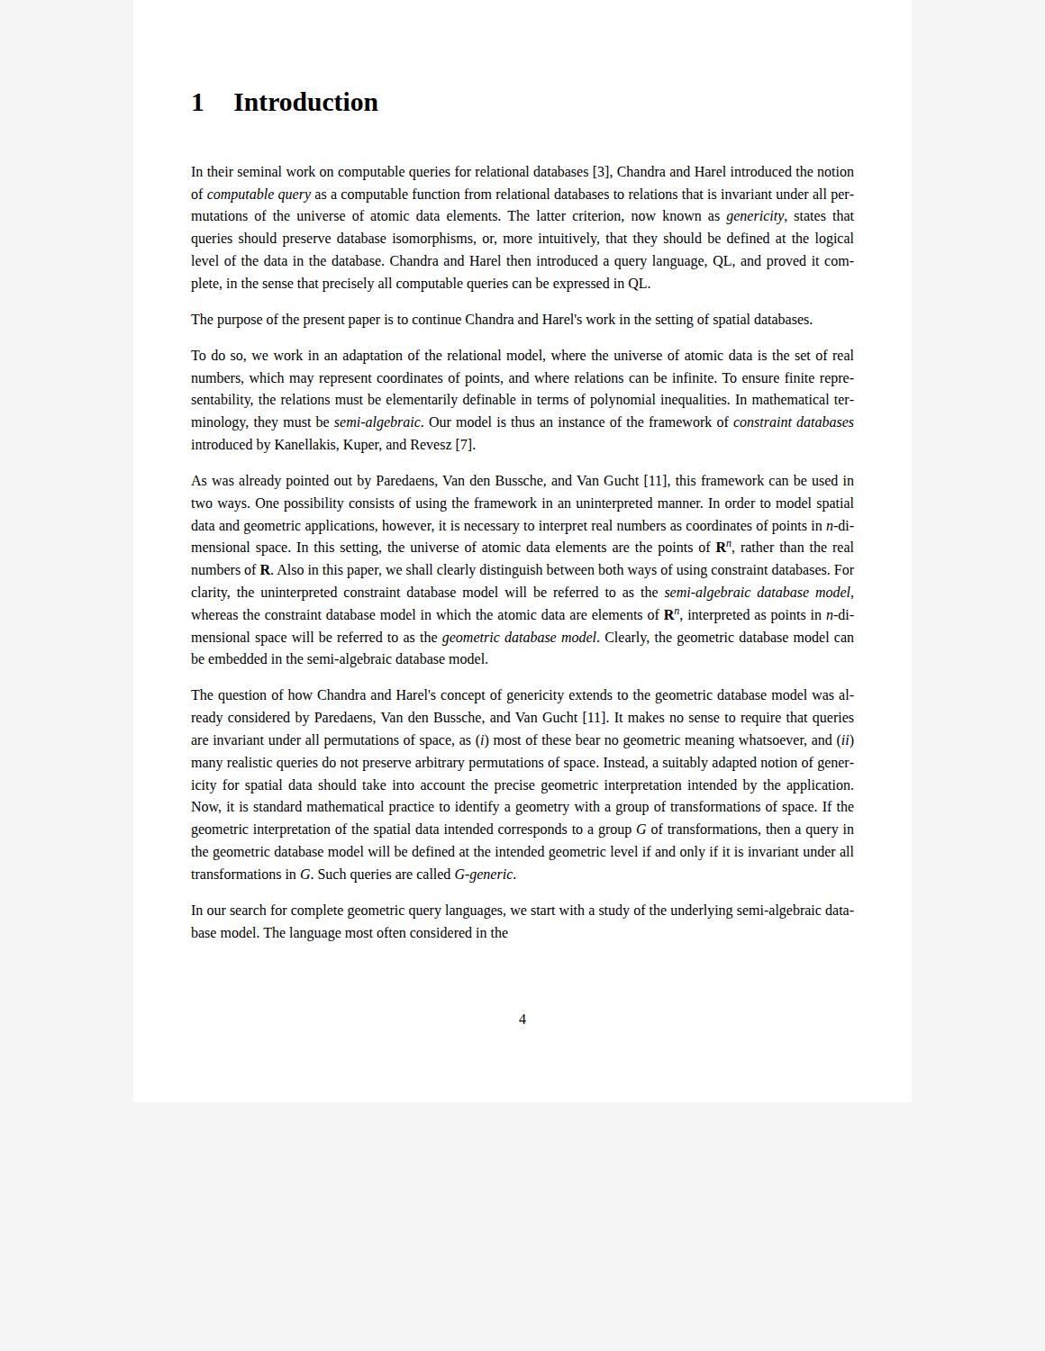1 Introduction
In their seminal work on computable queries for relational databases [3], Chandra and Harel introduced the notion of computable query as a computable function from relational databases to relations that is invariant under all permutations of the universe of atomic data elements. The latter criterion, now known as genericity, states that queries should preserve database isomorphisms, or, more intuitively, that they should be defined at the logical level of the data in the database. Chandra and Harel then introduced a query language, QL, and proved it complete, in the sense that precisely all computable queries can be expressed in QL.
The purpose of the present paper is to continue Chandra and Harel's work in the setting of spatial databases.
To do so, we work in an adaptation of the relational model, where the universe of atomic data is the set of real numbers, which may represent coordinates of points, and where relations can be infinite. To ensure finite representability, the relations must be elementarily definable in terms of polynomial inequalities. In mathematical terminology, they must be semi-algebraic. Our model is thus an instance of the framework of constraint databases introduced by Kanellakis, Kuper, and Revesz [7].
As was already pointed out by Paredaens, Van den Bussche, and Van Gucht [11], this framework can be used in two ways. One possibility consists of using the framework in an uninterpreted manner. In order to model spatial data and geometric applications, however, it is necessary to interpret real numbers as coordinates of points in n-dimensional space. In this setting, the universe of atomic data elements are the points of Rn, rather than the real numbers of R. Also in this paper, we shall clearly distinguish between both ways of using constraint databases. For clarity, the uninterpreted constraint database model will be referred to as the semi-algebraic database model, whereas the constraint database model in which the atomic data are elements of Rn, interpreted as points in n-dimensional space will be referred to as the geometric database model. Clearly, the geometric database model can be embedded in the semi-algebraic database model.
The question of how Chandra and Harel's concept of genericity extends to the geometric database model was already considered by Paredaens, Van den Bussche, and Van Gucht [11]. It makes no sense to require that queries are invariant under all permutations of space, as (i) most of these bear no geometric meaning whatsoever, and (ii) many realistic queries do not preserve arbitrary permutations of space. Instead, a suitably adapted notion of genericity for spatial data should take into account the precise geometric interpretation intended by the application. Now, it is standard mathematical practice to identify a geometry with a group of transformations of space. If the geometric interpretation of the spatial data intended corresponds to a group G of transformations, then a query in the geometric database model will be defined at the intended geometric level if and only if it is invariant under all transformations in G. Such queries are called G-generic.
In our search for complete geometric query languages, we start with a study of the underlying semi-algebraic database model. The language most often considered in the
4